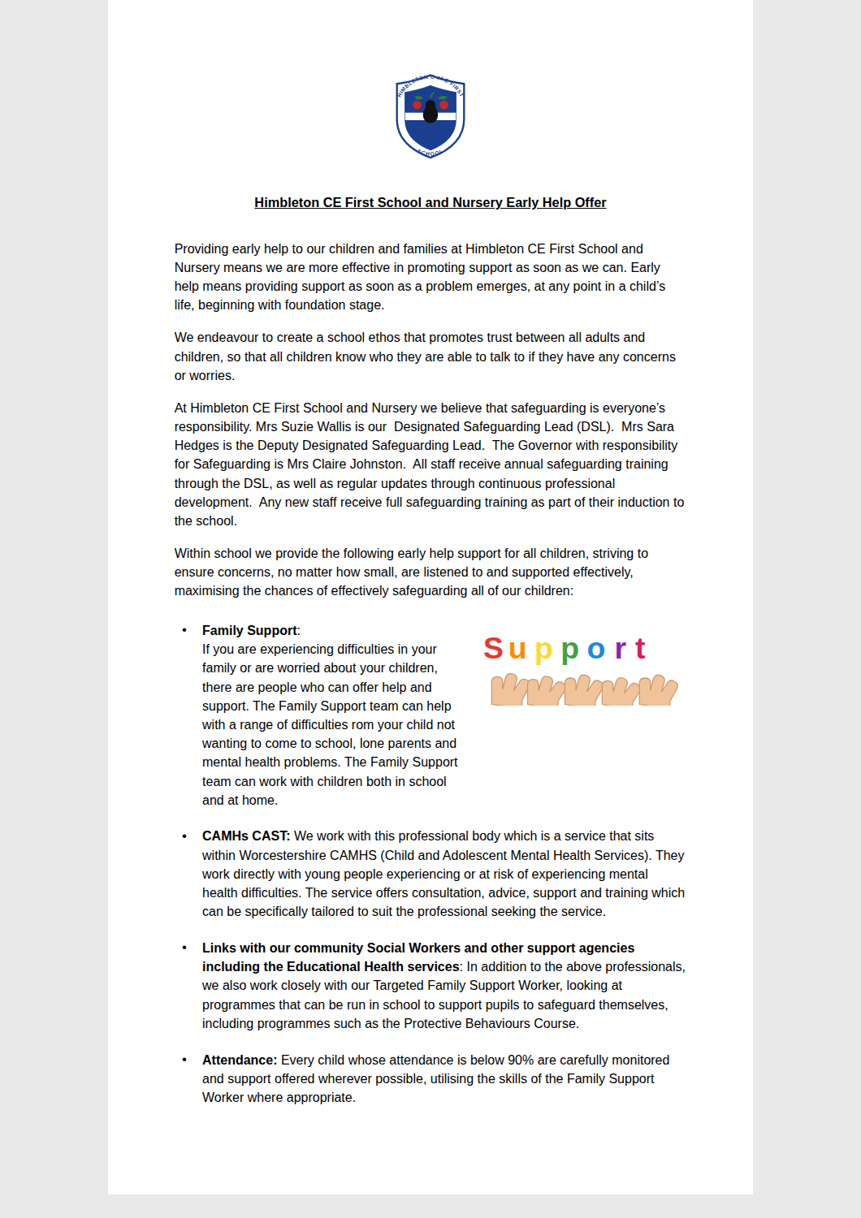HIMBLETON C of E FIRST SCHOOL
Himbleton CE First School and Nursery Early Help Offer
Providing early help to our children and families at Himbleton CE First School and Nursery means we are more effective in promoting support as soon as we can. Early help means providing support as soon as a problem emerges, at any point in a child’s life, beginning with foundation stage.
We endeavour to create a school ethos that promotes trust between all adults and children, so that all children know who they are able to talk to if they have any concerns or worries.
At Himbleton CE First School and Nursery we believe that safeguarding is everyone’s responsibility. Mrs Suzie Wallis is our Designated Safeguarding Lead (DSL). Mrs Sara Hedges is the Deputy Designated Safeguarding Lead. The Governor with responsibility for Safeguarding is Mrs Claire Johnston. All staff receive annual safeguarding training through the DSL, as well as regular updates through continuous professional development. Any new staff receive full safeguarding training as part of their induction to the school.
Within school we provide the following early help support for all children, striving to ensure concerns, no matter how small, are listened to and supported effectively, maximising the chances of effectively safeguarding all of our children:
Family Support: S u p p o r t
If you are experiencing difficulties in your family or are worried about your children, there are people who can offer help and support. The Family Support team can help with a range of difficulties rom your child not wanting to come to school, lone parents and mental health problems. The Family Support team can work with children both in school and at home.
CAMHs CAST: We work with this professional body which is a service that sits within Worcestershire CAMHS (Child and Adolescent Mental Health Services). They work directly with young people experiencing or at risk of experiencing mental health difficulties. The service offers consultation, advice, support and training which can be specifically tailored to suit the professional seeking the service.
Links with our community Social Workers and other support agencies including the Educational Health services: In addition to the above professionals, we also work closely with our Targeted Family Support Worker, looking at programmes that can be run in school to support pupils to safeguard themselves, including programmes such as the Protective Behaviours Course.
Attendance: Every child whose attendance is below 90% are carefully monitored and support offered wherever possible, utilising the skills of the Family Support Worker where appropriate.